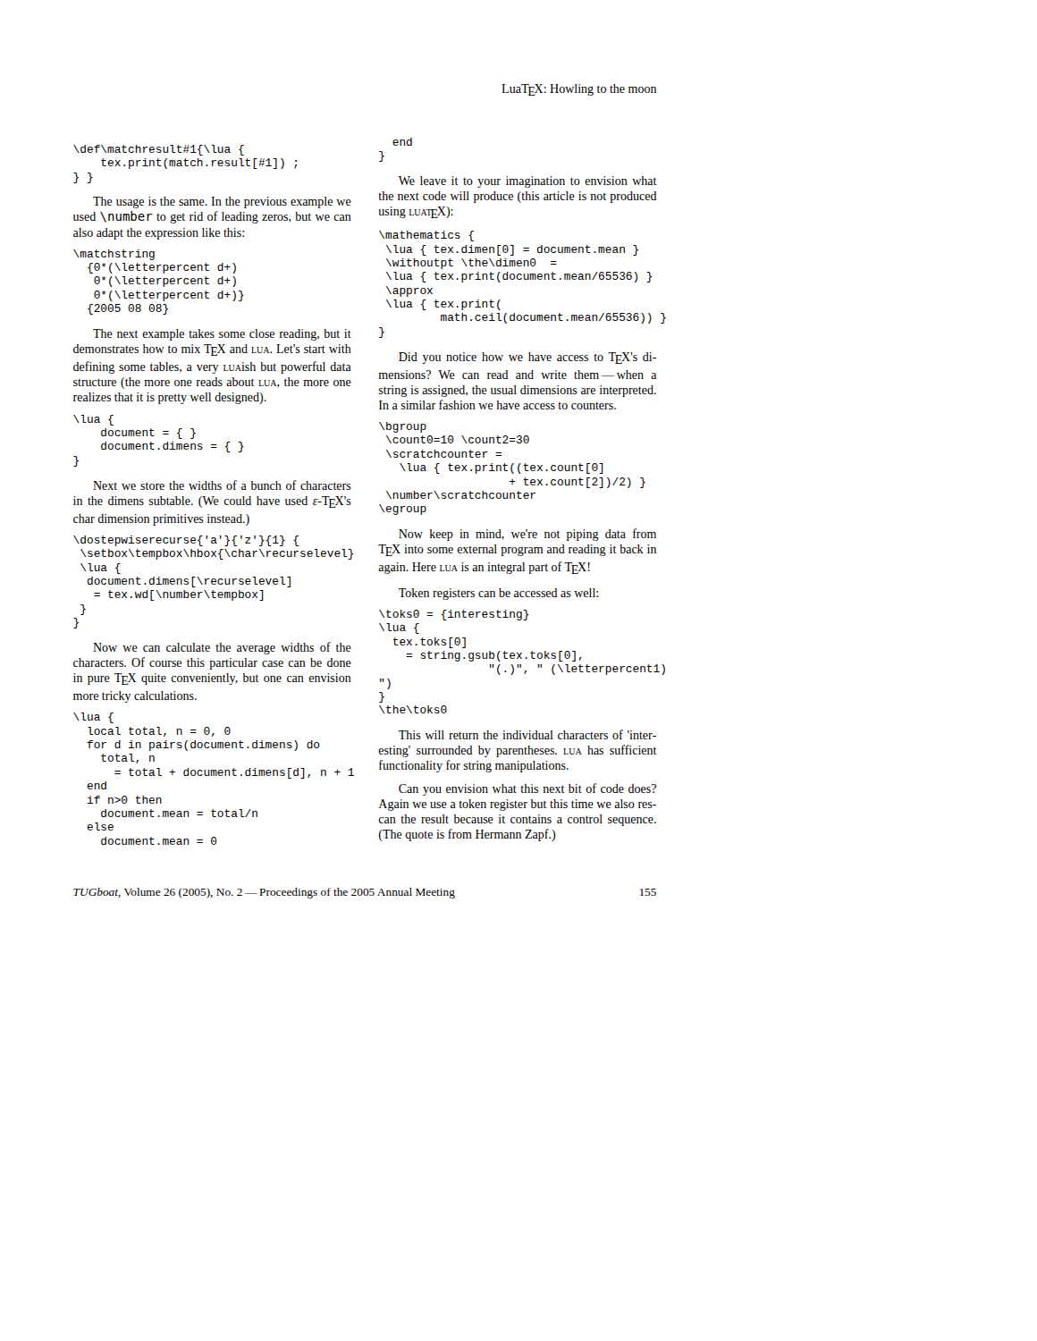LuaTEX: Howling to the moon
\def\matchresult#1{\lua {
    tex.print(match.result[#1]) ;
} }
The usage is the same. In the previous example we used \number to get rid of leading zeros, but we can also adapt the expression like this:
\matchstring
  {0*(\letterpercent d+)
   0*(\letterpercent d+)
   0*(\letterpercent d+)}
  {2005 08 08}
The next example takes some close reading, but it demonstrates how to mix TEX and lua. Let's start with defining some tables, a very luaish but powerful data structure (the more one reads about lua, the more one realizes that it is pretty well designed).
\lua {
    document = { }
    document.dimens = { }
}
Next we store the widths of a bunch of characters in the dimens subtable. (We could have used ε-TEX's char dimension primitives instead.)
\dostepwiserecurse{'a'}{'z'}{1} {
 \setbox\tempbox\hbox{\char\recurselevel}
 \lua {
  document.dimens[\recurselevel]
   = tex.wd[\number\tempbox]
 }
}
Now we can calculate the average widths of the characters. Of course this particular case can be done in pure TEX quite conveniently, but one can envision more tricky calculations.
\lua {
  local total, n = 0, 0
  for d in pairs(document.dimens) do
    total, n
      = total + document.dimens[d], n + 1
  end
  if n>0 then
    document.mean = total/n
  else
    document.mean = 0
  end
}
We leave it to your imagination to envision what the next code will produce (this article is not produced using luat EX):
\mathematics {
 \lua { tex.dimen[0] = document.mean }
 \withoutpt \the\dimen0  =
 \lua { tex.print(document.mean/65536) }
 \approx
 \lua { tex.print(
         math.ceil(document.mean/65536)) }
}
Did you notice how we have access to TEX's dimensions? We can read and write them — when a string is assigned, the usual dimensions are interpreted. In a similar fashion we have access to counters.
\bgroup
 \count0=10 \count2=30
 \scratchcounter =
   \lua { tex.print((tex.count[0]
                   + tex.count[2])/2) }
 \number\scratchcounter
\egroup
Now keep in mind, we're not piping data from TEX into some external program and reading it back in again. Here lua is an integral part of TEX!
Token registers can be accessed as well:
\toks0 = {interesting}
\lua {
  tex.toks[0]
    = string.gsub(tex.toks[0],
                "(.)", " (\letterpercent1)
")
}
\the\toks0
This will return the individual characters of 'interesting' surrounded by parentheses. lua has sufficient functionality for string manipulations.
Can you envision what this next bit of code does? Again we use a token register but this time we also rescan the result because it contains a control sequence. (The quote is from Hermann Zapf.)
TUGboat, Volume 26 (2005), No. 2 — Proceedings of the 2005 Annual Meeting 155